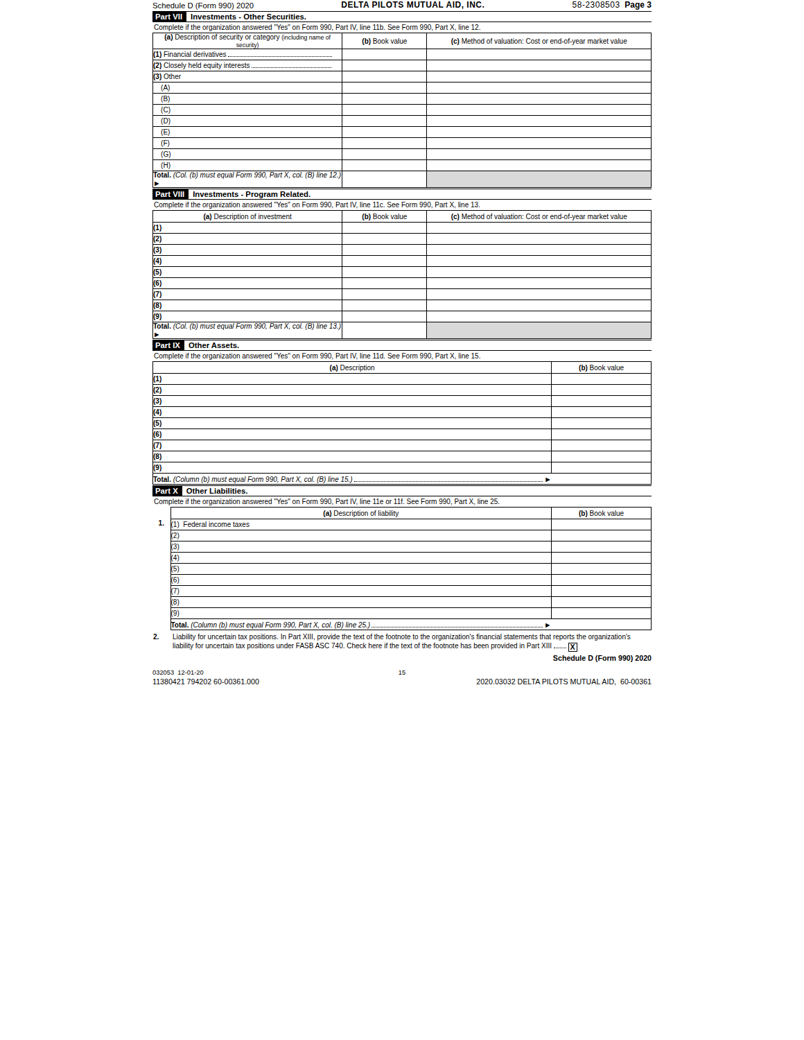Schedule D (Form 990) 2020
DELTA PILOTS MUTUAL AID, INC.
58-2308503 Page 3
Part VII
Investments - Other Securities.
Complete if the organization answered "Yes" on Form 990, Part IV, line 11b. See Form 990, Part X, line 12.
| (a) Description of security or category (including name of security) | (b) Book value | (c) Method of valuation: Cost or end-of-year market value |
| --- | --- | --- |
| (1) Financial derivatives | | |
| (2) Closely held equity interests | | |
| (3) Other | | |
| (A) | | |
| (B) | | |
| (C) | | |
| (D) | | |
| (E) | | |
| (F) | | |
| (G) | | |
| (H) | | |
| Total. (Col. (b) must equal Form 990, Part X, col. (B) line 12.) ► | | |
Part VIII
Investments - Program Related.
Complete if the organization answered "Yes" on Form 990, Part IV, line 11c. See Form 990, Part X, line 13.
| (a) Description of investment | (b) Book value | (c) Method of valuation: Cost or end-of-year market value |
| --- | --- | --- |
| (1) | | |
| (2) | | |
| (3) | | |
| (4) | | |
| (5) | | |
| (6) | | |
| (7) | | |
| (8) | | |
| (9) | | |
| Total. (Col. (b) must equal Form 990, Part X, col. (B) line 13.) ► | | |
Part IX
Other Assets.
Complete if the organization answered "Yes" on Form 990, Part IV, line 11d. See Form 990, Part X, line 15.
| (a) Description | (b) Book value |
| --- | --- |
| (1) | |
| (2) | |
| (3) | |
| (4) | |
| (5) | |
| (6) | |
| (7) | |
| (8) | |
| (9) | |
| Total. (Column (b) must equal Form 990, Part X, col. (B) line 15.) ► | |
Part X
Other Liabilities.
Complete if the organization answered "Yes" on Form 990, Part IV, line 11e or 11f. See Form 990, Part X, line 25.
| | (a) Description of liability | (b) Book value |
| --- | --- | --- |
| 1. | (1) Federal income taxes | |
| | (2) | |
| | (3) | |
| | (4) | |
| | (5) | |
| | (6) | |
| | (7) | |
| | (8) | |
| | (9) | |
| | Total. (Column (b) must equal Form 990, Part X, col. (B) line 25.) ► | |
| 2. | Liability for uncertain tax positions. In Part XIII, provide the text of the footnote to the organization's financial statements that reports the organization's liability for uncertain tax positions under FASB ASC 740. Check here if the text of the footnote has been provided in Part XIII X |
Schedule D (Form 990) 2020
032053 12-01-20
15
11380421 794202 60-00361.000 2020.03032 DELTA PILOTS MUTUAL AID, 60-00361